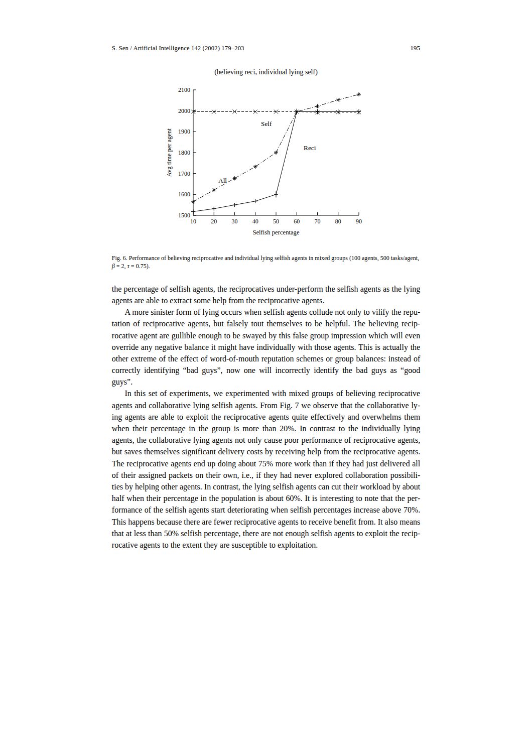S. Sen / Artificial Intelligence 142 (2002) 179–203 195
(believing reci, individual lying self)
1500 1600 1700 1800 1900 2000 2100 10 20 30 40 50 60 70 80 90 Selfish percentage Avg time per agent Self Reci All
Fig. 6. Performance of believing reciprocative and individual lying selfish agents in mixed groups (100 agents, 500 tasks/agent, β = 2, τ = 0.75).
the percentage of selfish agents, the reciprocatives under-perform the selfish agents as the lying agents are able to extract some help from the reciprocative agents.
A more sinister form of lying occurs when selfish agents collude not only to vilify the reputation of reciprocative agents, but falsely tout themselves to be helpful. The believing reciprocative agent are gullible enough to be swayed by this false group impression which will even override any negative balance it might have individually with those agents. This is actually the other extreme of the effect of word-of-mouth reputation schemes or group balances: instead of correctly identifying “bad guys”, now one will incorrectly identify the bad guys as “good guys”.
In this set of experiments, we experimented with mixed groups of believing reciprocative agents and collaborative lying selfish agents. From Fig. 7 we observe that the collaborative lying agents are able to exploit the reciprocative agents quite effectively and overwhelms them when their percentage in the group is more than 20%. In contrast to the individually lying agents, the collaborative lying agents not only cause poor performance of reciprocative agents, but saves themselves significant delivery costs by receiving help from the reciprocative agents. The reciprocative agents end up doing about 75% more work than if they had just delivered all of their assigned packets on their own, i.e., if they had never explored collaboration possibilities by helping other agents. In contrast, the lying selfish agents can cut their workload by about half when their percentage in the population is about 60%. It is interesting to note that the performance of the selfish agents start deteriorating when selfish percentages increase above 70%. This happens because there are fewer reciprocative agents to receive benefit from. It also means that at less than 50% selfish percentage, there are not enough selfish agents to exploit the reciprocative agents to the extent they are susceptible to exploitation.